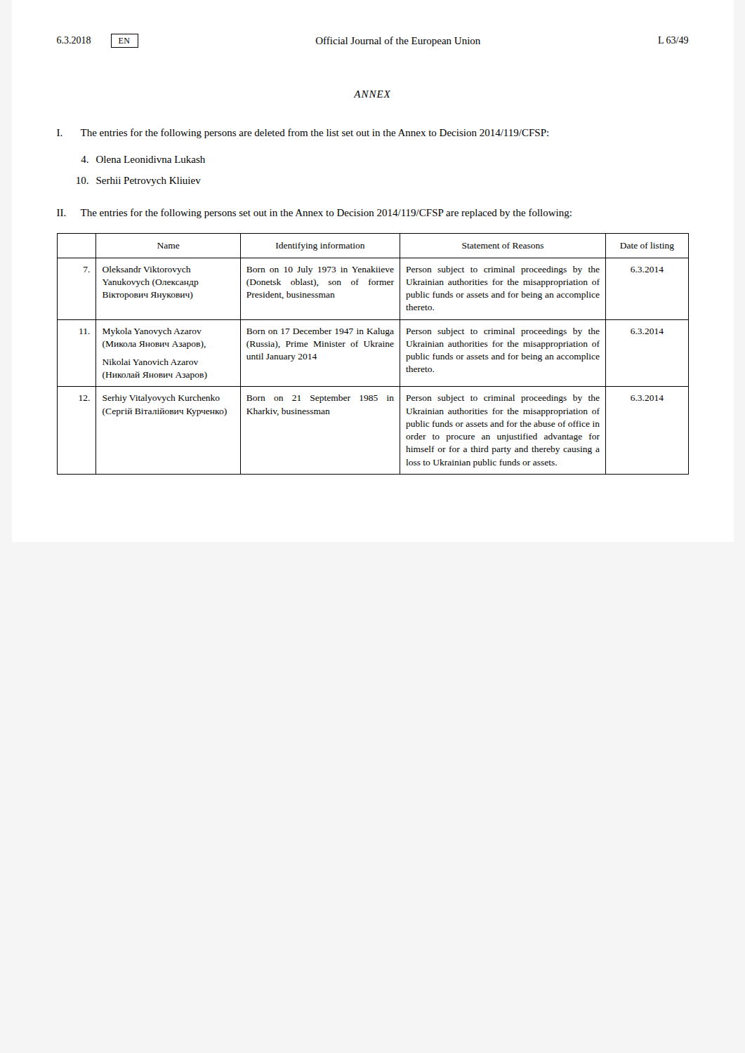6.3.2018 EN Official Journal of the European Union L 63/49
ANNEX
I. The entries for the following persons are deleted from the list set out in the Annex to Decision 2014/119/CFSP:
4. Olena Leonidivna Lukash
10. Serhii Petrovych Kliuiev
II. The entries for the following persons set out in the Annex to Decision 2014/119/CFSP are replaced by the following:
| | Name | Identifying information | Statement of Reasons | Date of listing |
| --- | --- | --- | --- | --- |
| 7. | Oleksandr Viktorovych Yanukovych (Олександр Вікторович Янукович) | Born on 10 July 1973 in Yenakiieve (Donetsk oblast), son of former President, businessman | Person subject to criminal proceedings by the Ukrainian authorities for the misappropriation of public funds or assets and for being an accomplice thereto. | 6.3.2014 |
| 11. | Mykola Yanovych Azarov (Микола Янович Азаров), Nikolai Yanovich Azarov (Николай Янович Азаров) | Born on 17 December 1947 in Kaluga (Russia), Prime Minister of Ukraine until January 2014 | Person subject to criminal proceedings by the Ukrainian authorities for the misappropriation of public funds or assets and for being an accomplice thereto. | 6.3.2014 |
| 12. | Serhiy Vitalyovych Kurchenko (Сергій Віталійович Курченко) | Born on 21 September 1985 in Kharkiv, businessman | Person subject to criminal proceedings by the Ukrainian authorities for the misappropriation of public funds or assets and for the abuse of office in order to procure an unjustified advantage for himself or for a third party and thereby causing a loss to Ukrainian public funds or assets. | 6.3.2014 |